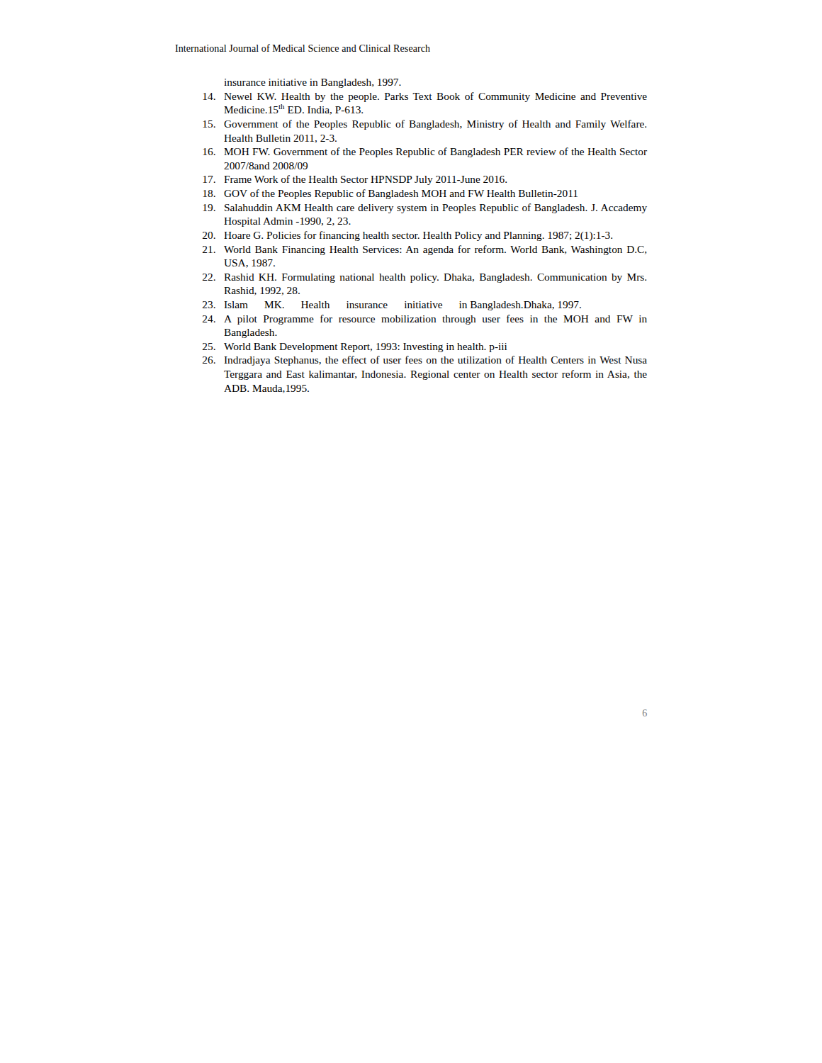International Journal of Medical Science and Clinical Research
insurance initiative in Bangladesh, 1997.
14. Newel KW. Health by the people. Parks Text Book of Community Medicine and Preventive Medicine.15th ED. India, P-613.
15. Government of the Peoples Republic of Bangladesh, Ministry of Health and Family Welfare. Health Bulletin 2011, 2-3.
16. MOH FW. Government of the Peoples Republic of Bangladesh PER review of the Health Sector 2007/8and 2008/09
17. Frame Work of the Health Sector HPNSDP July 2011-June 2016.
18. GOV of the Peoples Republic of Bangladesh MOH and FW Health Bulletin-2011
19. Salahuddin AKM Health care delivery system in Peoples Republic of Bangladesh. J. Accademy Hospital Admin -1990, 2, 23.
20. Hoare G. Policies for financing health sector. Health Policy and Planning. 1987; 2(1):1-3.
21. World Bank Financing Health Services: An agenda for reform. World Bank, Washington D.C, USA, 1987.
22. Rashid KH. Formulating national health policy. Dhaka, Bangladesh. Communication by Mrs. Rashid, 1992, 28.
23. Islam MK. Health insurance initiative in Bangladesh.Dhaka, 1997.
24. A pilot Programme for resource mobilization through user fees in the MOH and FW in Bangladesh.
25. World Bank Development Report, 1993: Investing in health. p-iii
26. Indradjaya Stephanus, the effect of user fees on the utilization of Health Centers in West Nusa Terggara and East kalimantar, Indonesia. Regional center on Health sector reform in Asia, the ADB. Mauda,1995.
6